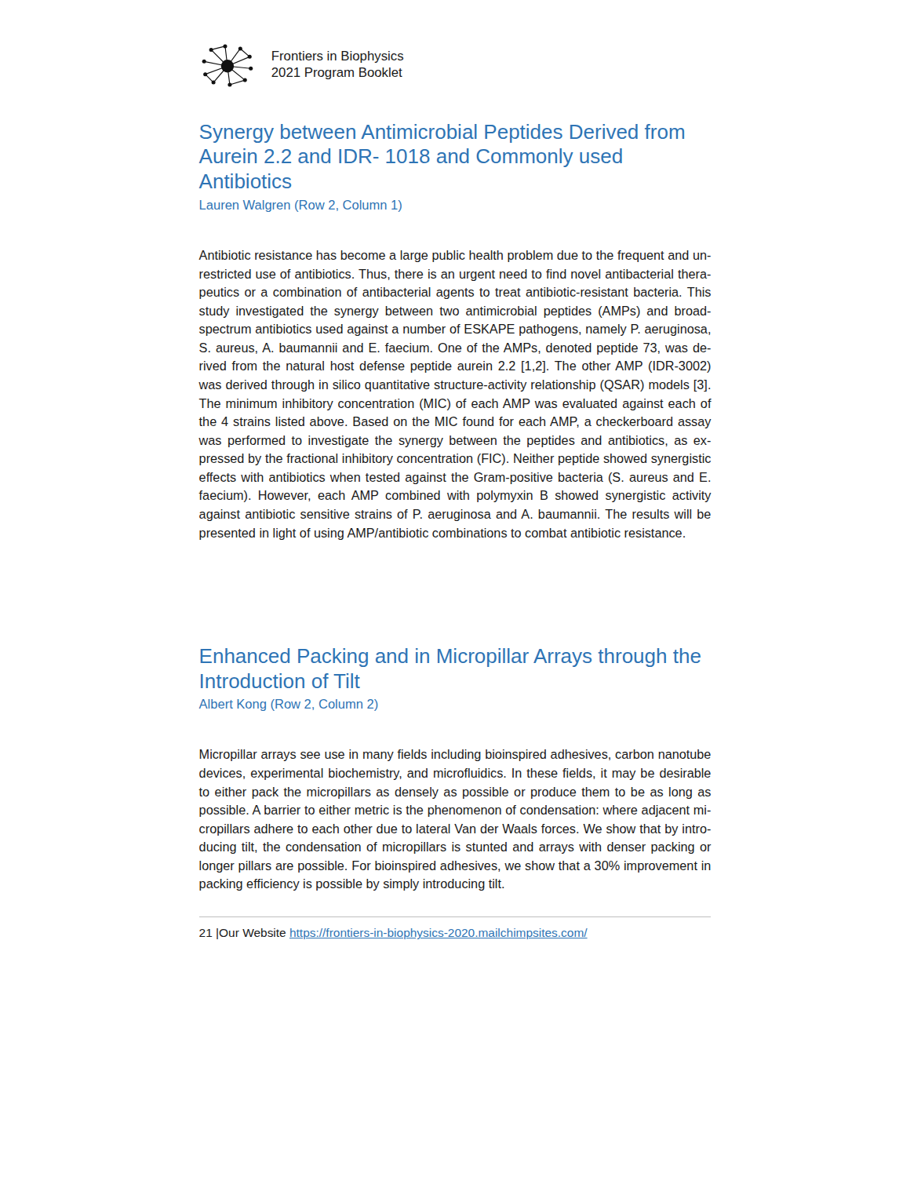Frontiers in Biophysics
2021 Program Booklet
Synergy between Antimicrobial Peptides Derived from Aurein 2.2 and IDR- 1018 and Commonly used Antibiotics
Lauren Walgren (Row 2, Column 1)
Antibiotic resistance has become a large public health problem due to the frequent and unrestricted use of antibiotics. Thus, there is an urgent need to find novel antibacterial therapeutics or a combination of antibacterial agents to treat antibiotic-resistant bacteria. This study investigated the synergy between two antimicrobial peptides (AMPs) and broad-spectrum antibiotics used against a number of ESKAPE pathogens, namely P. aeruginosa, S. aureus, A. baumannii and E. faecium. One of the AMPs, denoted peptide 73, was derived from the natural host defense peptide aurein 2.2 [1,2]. The other AMP (IDR-3002) was derived through in silico quantitative structure-activity relationship (QSAR) models [3]. The minimum inhibitory concentration (MIC) of each AMP was evaluated against each of the 4 strains listed above. Based on the MIC found for each AMP, a checkerboard assay was performed to investigate the synergy between the peptides and antibiotics, as expressed by the fractional inhibitory concentration (FIC). Neither peptide showed synergistic effects with antibiotics when tested against the Gram-positive bacteria (S. aureus and E. faecium). However, each AMP combined with polymyxin B showed synergistic activity against antibiotic sensitive strains of P. aeruginosa and A. baumannii. The results will be presented in light of using AMP/antibiotic combinations to combat antibiotic resistance.
Enhanced Packing and in Micropillar Arrays through the Introduction of Tilt
Albert Kong (Row 2, Column 2)
Micropillar arrays see use in many fields including bioinspired adhesives, carbon nanotube devices, experimental biochemistry, and microfluidics. In these fields, it may be desirable to either pack the micropillars as densely as possible or produce them to be as long as possible. A barrier to either metric is the phenomenon of condensation: where adjacent micropillars adhere to each other due to lateral Van der Waals forces. We show that by introducing tilt, the condensation of micropillars is stunted and arrays with denser packing or longer pillars are possible. For bioinspired adhesives, we show that a 30% improvement in packing efficiency is possible by simply introducing tilt.
21 |Our Website https://frontiers-in-biophysics-2020.mailchimpsites.com/